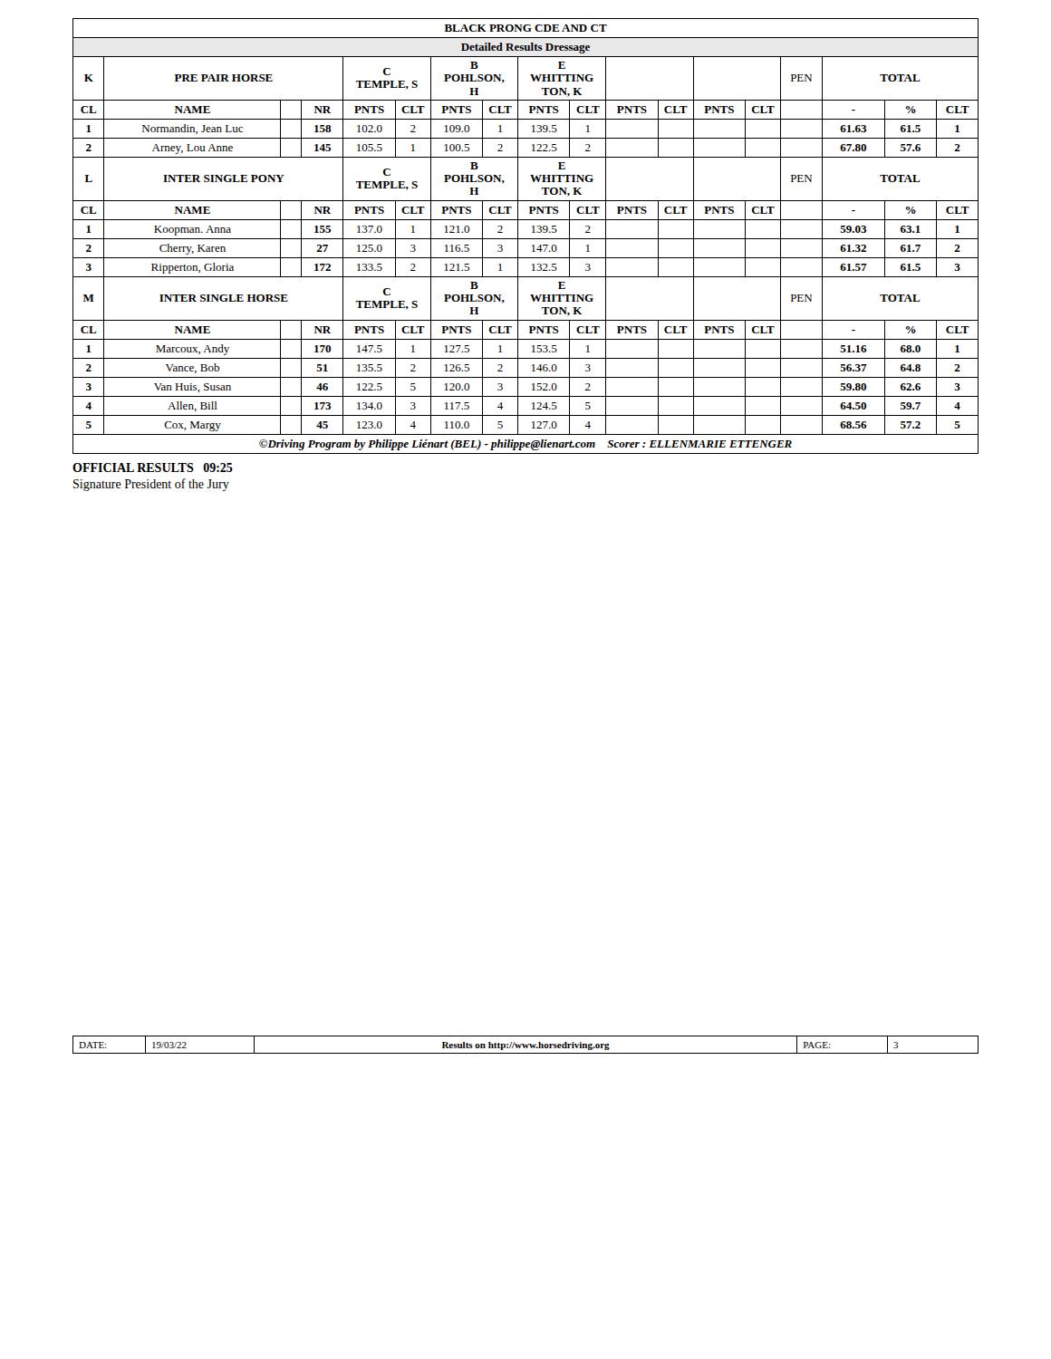| BLACK PRONG CDE AND CT |
| Detailed Results Dressage |
| K | PRE PAIR HORSE | C TEMPLE, S | B POHLSON, H | E WHITTING TON, K | | | PEN | TOTAL |
| CL | NAME | | NR | PNTS | CLT | PNTS | CLT | PNTS | CLT | PNTS | CLT | PNTS | CLT | | - | % | CLT |
| 1 | Normandin, Jean Luc | | 158 | 102.0 | 2 | 109.0 | 1 | 139.5 | 1 | | | | | | 61.63 | 61.5 | 1 |
| 2 | Arney, Lou Anne | | 145 | 105.5 | 1 | 100.5 | 2 | 122.5 | 2 | | | | | | 67.80 | 57.6 | 2 |
| L | INTER SINGLE PONY | C TEMPLE, S | B POHLSON, H | E WHITTING TON, K | | | PEN | TOTAL |
| CL | NAME | | NR | PNTS | CLT | PNTS | CLT | PNTS | CLT | PNTS | CLT | PNTS | CLT | | - | % | CLT |
| 1 | Koopman. Anna | | 155 | 137.0 | 1 | 121.0 | 2 | 139.5 | 2 | | | | | | 59.03 | 63.1 | 1 |
| 2 | Cherry, Karen | | 27 | 125.0 | 3 | 116.5 | 3 | 147.0 | 1 | | | | | | 61.32 | 61.7 | 2 |
| 3 | Ripperton, Gloria | | 172 | 133.5 | 2 | 121.5 | 1 | 132.5 | 3 | | | | | | 61.57 | 61.5 | 3 |
| M | INTER SINGLE HORSE | C TEMPLE, S | B POHLSON, H | E WHITTING TON, K | | | PEN | TOTAL |
| CL | NAME | | NR | PNTS | CLT | PNTS | CLT | PNTS | CLT | PNTS | CLT | PNTS | CLT | | - | % | CLT |
| 1 | Marcoux, Andy | | 170 | 147.5 | 1 | 127.5 | 1 | 153.5 | 1 | | | | | | 51.16 | 68.0 | 1 |
| 2 | Vance, Bob | | 51 | 135.5 | 2 | 126.5 | 2 | 146.0 | 3 | | | | | | 56.37 | 64.8 | 2 |
| 3 | Van Huis, Susan | | 46 | 122.5 | 5 | 120.0 | 3 | 152.0 | 2 | | | | | | 59.80 | 62.6 | 3 |
| 4 | Allen, Bill | | 173 | 134.0 | 3 | 117.5 | 4 | 124.5 | 5 | | | | | | 64.50 | 59.7 | 4 |
| 5 | Cox, Margy | | 45 | 123.0 | 4 | 110.0 | 5 | 127.0 | 4 | | | | | | 68.56 | 57.2 | 5 |
| ©Driving Program by Philippe Liénart (BEL) - philippe@lienart.com Scorer : ELLENMARIE ETTENGER |
OFFICIAL RESULTS 09:25
Signature President of the Jury
| DATE: | 19/03/22 | Results on http://www.horsedriving.org | PAGE: | 3 |